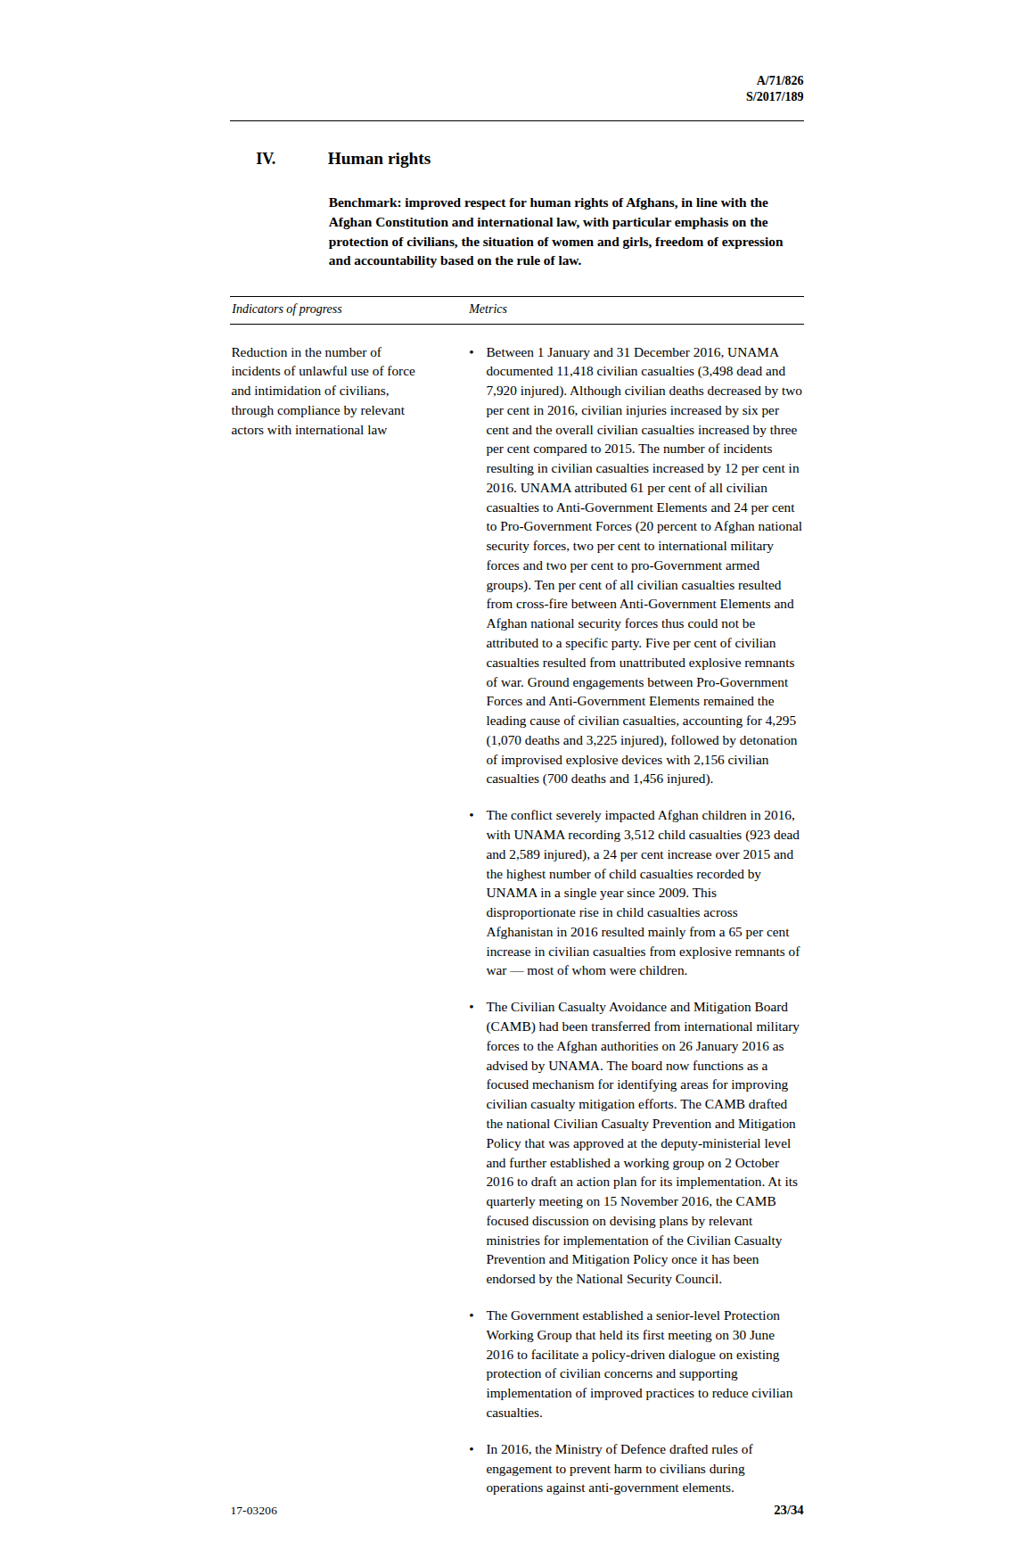A/71/826
S/2017/189
IV. Human rights
Benchmark: improved respect for human rights of Afghans, in line with the Afghan Constitution and international law, with particular emphasis on the protection of civilians, the situation of women and girls, freedom of expression and accountability based on the rule of law.
| Indicators of progress | Metrics |
| --- | --- |
| Reduction in the number of incidents of unlawful use of force and intimidation of civilians, through compliance by relevant actors with international law | Between 1 January and 31 December 2016, UNAMA documented 11,418 civilian casualties (3,498 dead and 7,920 injured). Although civilian deaths decreased by two per cent in 2016, civilian injuries increased by six per cent and the overall civilian casualties increased by three per cent compared to 2015. The number of incidents resulting in civilian casualties increased by 12 per cent in 2016. UNAMA attributed 61 per cent of all civilian casualties to Anti-Government Elements and 24 per cent to Pro-Government Forces (20 percent to Afghan national security forces, two per cent to international military forces and two per cent to pro-Government armed groups). Ten per cent of all civilian casualties resulted from cross-fire between Anti-Government Elements and Afghan national security forces thus could not be attributed to a specific party. Five per cent of civilian casualties resulted from unattributed explosive remnants of war. Ground engagements between Pro-Government Forces and Anti-Government Elements remained the leading cause of civilian casualties, accounting for 4,295 (1,070 deaths and 3,225 injured), followed by detonation of improvised explosive devices with 2,156 civilian casualties (700 deaths and 1,456 injured). The conflict severely impacted Afghan children in 2016, with UNAMA recording 3,512 child casualties (923 dead and 2,589 injured), a 24 per cent increase over 2015 and the highest number of child casualties recorded by UNAMA in a single year since 2009. This disproportionate rise in child casualties across Afghanistan in 2016 resulted mainly from a 65 per cent increase in civilian casualties from explosive remnants of war — most of whom were children. The Civilian Casualty Avoidance and Mitigation Board (CAMB) had been transferred from international military forces to the Afghan authorities on 26 January 2016 as advised by UNAMA. The board now functions as a focused mechanism for identifying areas for improving civilian casualty mitigation efforts. The CAMB drafted the national Civilian Casualty Prevention and Mitigation Policy that was approved at the deputy-ministerial level and further established a working group on 2 October 2016 to draft an action plan for its implementation. At its quarterly meeting on 15 November 2016, the CAMB focused discussion on devising plans by relevant ministries for implementation of the Civilian Casualty Prevention and Mitigation Policy once it has been endorsed by the National Security Council. The Government established a senior-level Protection Working Group that held its first meeting on 30 June 2016 to facilitate a policy-driven dialogue on existing protection of civilian concerns and supporting implementation of improved practices to reduce civilian casualties. In 2016, the Ministry of Defence drafted rules of engagement to prevent harm to civilians during operations against anti-government elements. |
17-03206 23/34